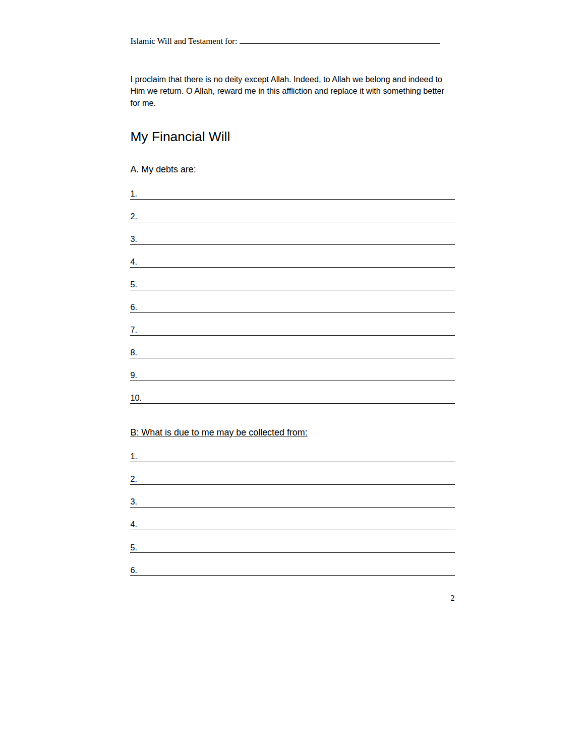Islamic Will and Testament for:
I proclaim that there is no deity except Allah. Indeed, to Allah we belong and indeed to Him we return. O Allah, reward me in this affliction and replace it with something better for me.
My Financial Will
A. My debts are:
B: What is due to me may be collected from:
2